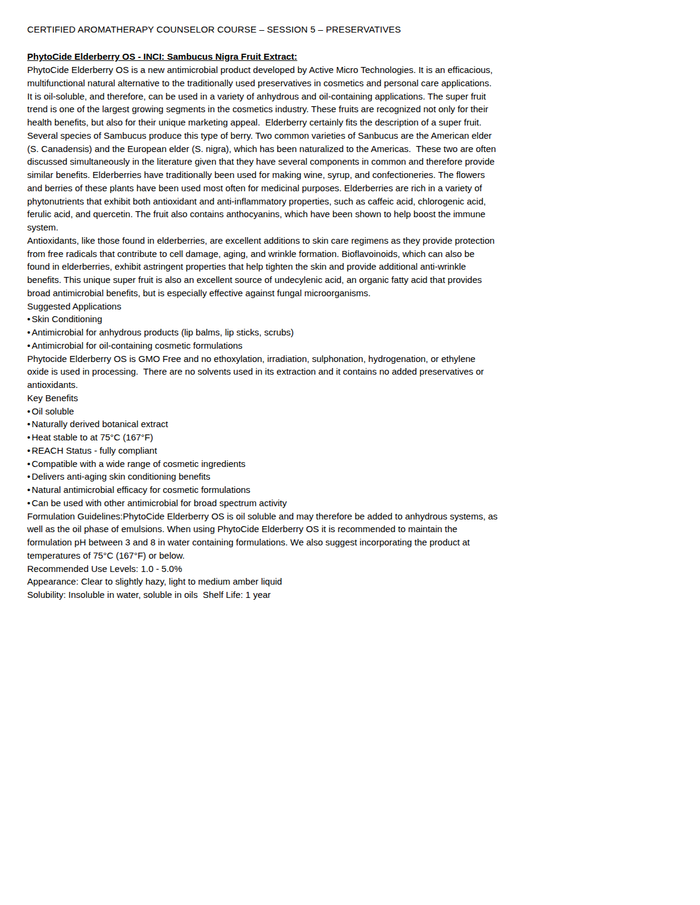CERTIFIED AROMATHERAPY COUNSELOR COURSE – SESSION 5 – PRESERVATIVES
PhytoCide Elderberry OS - INCI: Sambucus Nigra Fruit Extract:
PhytoCide Elderberry OS is a new antimicrobial product developed by Active Micro Technologies. It is an efficacious, multifunctional natural alternative to the traditionally used preservatives in cosmetics and personal care applications. It is oil-soluble, and therefore, can be used in a variety of anhydrous and oil-containing applications. The super fruit trend is one of the largest growing segments in the cosmetics industry. These fruits are recognized not only for their health benefits, but also for their unique marketing appeal. Elderberry certainly fits the description of a super fruit. Several species of Sambucus produce this type of berry. Two common varieties of Sanbucus are the American elder (S. Canadensis) and the European elder (S. nigra), which has been naturalized to the Americas. These two are often discussed simultaneously in the literature given that they have several components in common and therefore provide similar benefits. Elderberries have traditionally been used for making wine, syrup, and confectioneries. The flowers and berries of these plants have been used most often for medicinal purposes. Elderberries are rich in a variety of phytonutrients that exhibit both antioxidant and anti-inflammatory properties, such as caffeic acid, chlorogenic acid, ferulic acid, and quercetin. The fruit also contains anthocyanins, which have been shown to help boost the immune system.
Antioxidants, like those found in elderberries, are excellent additions to skin care regimens as they provide protection from free radicals that contribute to cell damage, aging, and wrinkle formation. Bioflavoinoids, which can also be found in elderberries, exhibit astringent properties that help tighten the skin and provide additional anti-wrinkle benefits. This unique super fruit is also an excellent source of undecylenic acid, an organic fatty acid that provides broad antimicrobial benefits, but is especially effective against fungal microorganisms.
Suggested Applications
Skin Conditioning
Antimicrobial for anhydrous products (lip balms, lip sticks, scrubs)
Antimicrobial for oil-containing cosmetic formulations
Phytocide Elderberry OS is GMO Free and no ethoxylation, irradiation, sulphonation, hydrogenation, or ethylene oxide is used in processing. There are no solvents used in its extraction and it contains no added preservatives or antioxidants.
Key Benefits
Oil soluble
Naturally derived botanical extract
Heat stable to at 75°C (167°F)
REACH Status - fully compliant
Compatible with a wide range of cosmetic ingredients
Delivers anti-aging skin conditioning benefits
Natural antimicrobial efficacy for cosmetic formulations
Can be used with other antimicrobial for broad spectrum activity
Formulation Guidelines:PhytoCide Elderberry OS is oil soluble and may therefore be added to anhydrous systems, as well as the oil phase of emulsions. When using PhytoCide Elderberry OS it is recommended to maintain the formulation pH between 3 and 8 in water containing formulations. We also suggest incorporating the product at temperatures of 75°C (167°F) or below.
Recommended Use Levels: 1.0 - 5.0%
Appearance: Clear to slightly hazy, light to medium amber liquid
Solubility: Insoluble in water, soluble in oils Shelf Life: 1 year